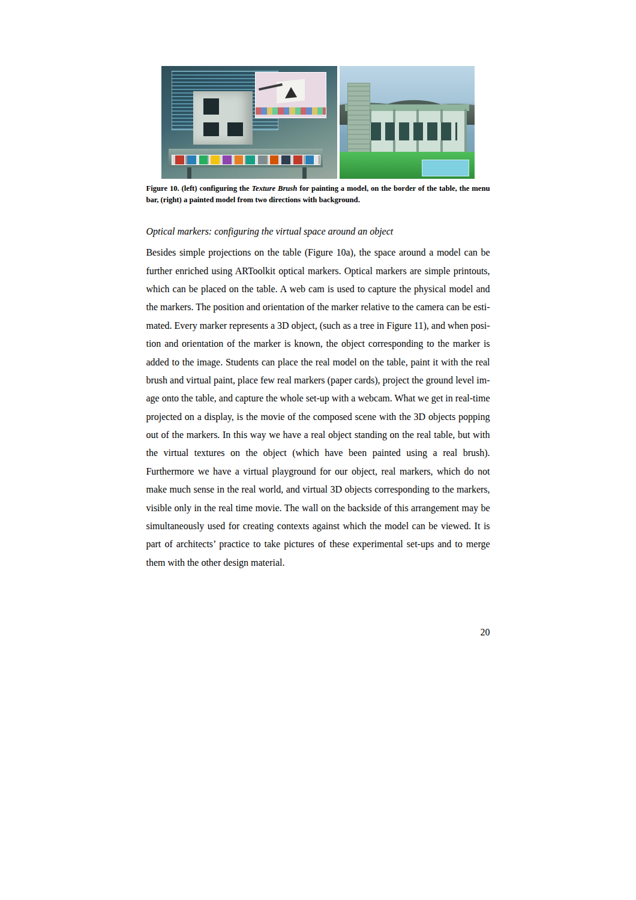Figure 10. (left) configuring the Texture Brush for painting a model, on the border of the table, the menu bar, (right) a painted model from two directions with background.
Optical markers: configuring the virtual space around an object
Besides simple projections on the table (Figure 10a), the space around a model can be further enriched using ARToolkit optical markers. Optical markers are simple printouts, which can be placed on the table. A web cam is used to capture the physical model and the markers. The position and orientation of the marker relative to the camera can be estimated. Every marker represents a 3D object, (such as a tree in Figure 11), and when position and orientation of the marker is known, the object corresponding to the marker is added to the image. Students can place the real model on the table, paint it with the real brush and virtual paint, place few real markers (paper cards), project the ground level image onto the table, and capture the whole set-up with a webcam. What we get in real-time projected on a display, is the movie of the composed scene with the 3D objects popping out of the markers. In this way we have a real object standing on the real table, but with the virtual textures on the object (which have been painted using a real brush). Furthermore we have a virtual playground for our object, real markers, which do not make much sense in the real world, and virtual 3D objects corresponding to the markers, visible only in the real time movie. The wall on the backside of this arrangement may be simultaneously used for creating contexts against which the model can be viewed. It is part of architects’ practice to take pictures of these experimental set-ups and to merge them with the other design material.
20